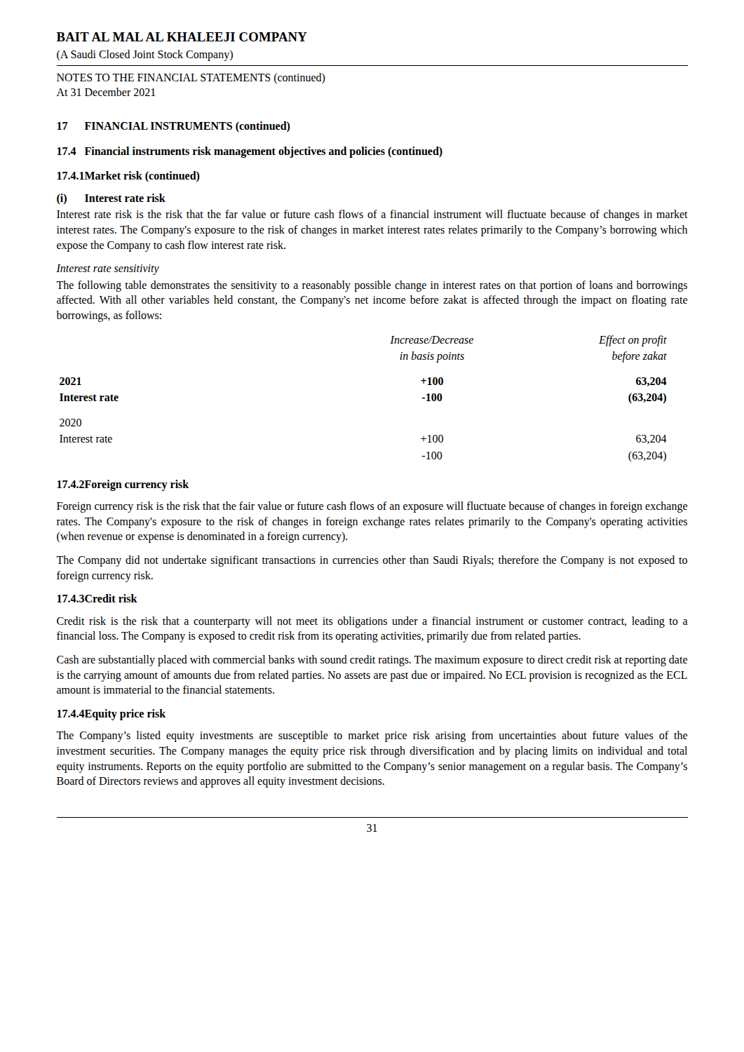BAIT AL MAL AL KHALEEJI COMPANY
(A Saudi Closed Joint Stock Company)
NOTES TO THE FINANCIAL STATEMENTS (continued)
At 31 December 2021
17 FINANCIAL INSTRUMENTS (continued)
17.4 Financial instruments risk management objectives and policies (continued)
17.4.1 Market risk (continued)
(i) Interest rate risk
Interest rate risk is the risk that the far value or future cash flows of a financial instrument will fluctuate because of changes in market interest rates. The Company's exposure to the risk of changes in market interest rates relates primarily to the Company’s borrowing which expose the Company to cash flow interest rate risk.
Interest rate sensitivity
The following table demonstrates the sensitivity to a reasonably possible change in interest rates on that portion of loans and borrowings affected. With all other variables held constant, the Company's net income before zakat is affected through the impact on floating rate borrowings, as follows:
| | Increase/Decrease | Effect on profit |
| --- | --- | --- |
| | in basis points | before zakat |
| 2021 | +100 | 63,204 |
| Interest rate | -100 | (63,204) |
| 2020 | | |
| Interest rate | +100 | 63,204 |
| | -100 | (63,204) |
17.4.2 Foreign currency risk
Foreign currency risk is the risk that the fair value or future cash flows of an exposure will fluctuate because of changes in foreign exchange rates. The Company's exposure to the risk of changes in foreign exchange rates relates primarily to the Company's operating activities (when revenue or expense is denominated in a foreign currency).
The Company did not undertake significant transactions in currencies other than Saudi Riyals; therefore the Company is not exposed to foreign currency risk.
17.4.3 Credit risk
Credit risk is the risk that a counterparty will not meet its obligations under a financial instrument or customer contract, leading to a financial loss. The Company is exposed to credit risk from its operating activities, primarily due from related parties.
Cash are substantially placed with commercial banks with sound credit ratings. The maximum exposure to direct credit risk at reporting date is the carrying amount of amounts due from related parties. No assets are past due or impaired. No ECL provision is recognized as the ECL amount is immaterial to the financial statements.
17.4.4 Equity price risk
The Company’s listed equity investments are susceptible to market price risk arising from uncertainties about future values of the investment securities. The Company manages the equity price risk through diversification and by placing limits on individual and total equity instruments. Reports on the equity portfolio are submitted to the Company’s senior management on a regular basis. The Company’s Board of Directors reviews and approves all equity investment decisions.
31